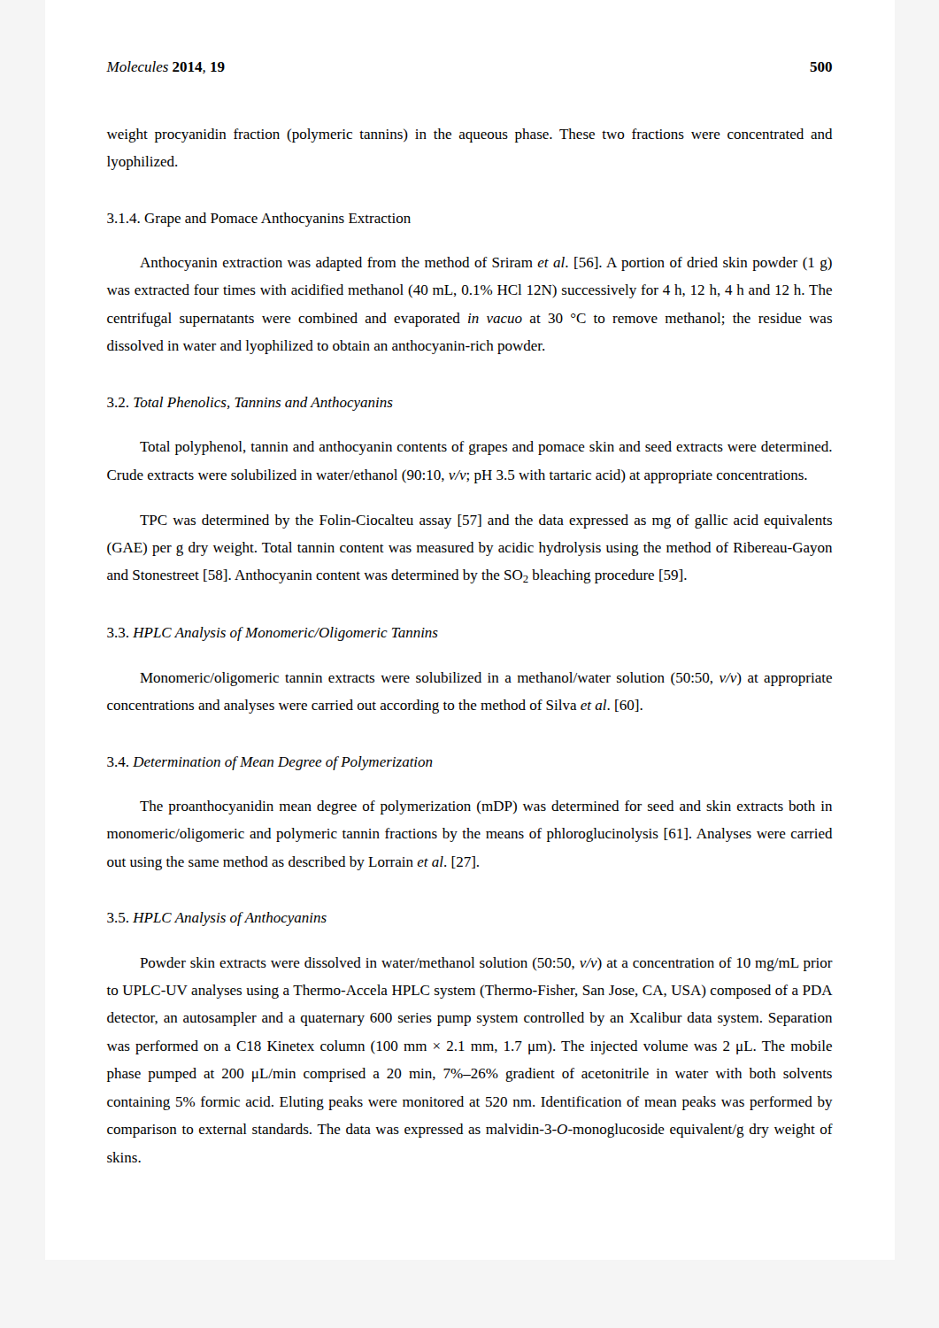Molecules 2014, 19 500
weight procyanidin fraction (polymeric tannins) in the aqueous phase. These two fractions were concentrated and lyophilized.
3.1.4. Grape and Pomace Anthocyanins Extraction
Anthocyanin extraction was adapted from the method of Sriram et al. [56]. A portion of dried skin powder (1 g) was extracted four times with acidified methanol (40 mL, 0.1% HCl 12N) successively for 4 h, 12 h, 4 h and 12 h. The centrifugal supernatants were combined and evaporated in vacuo at 30 °C to remove methanol; the residue was dissolved in water and lyophilized to obtain an anthocyanin-rich powder.
3.2. Total Phenolics, Tannins and Anthocyanins
Total polyphenol, tannin and anthocyanin contents of grapes and pomace skin and seed extracts were determined. Crude extracts were solubilized in water/ethanol (90:10, v/v; pH 3.5 with tartaric acid) at appropriate concentrations.
TPC was determined by the Folin-Ciocalteu assay [57] and the data expressed as mg of gallic acid equivalents (GAE) per g dry weight. Total tannin content was measured by acidic hydrolysis using the method of Ribereau-Gayon and Stonestreet [58]. Anthocyanin content was determined by the SO2 bleaching procedure [59].
3.3. HPLC Analysis of Monomeric/Oligomeric Tannins
Monomeric/oligomeric tannin extracts were solubilized in a methanol/water solution (50:50, v/v) at appropriate concentrations and analyses were carried out according to the method of Silva et al. [60].
3.4. Determination of Mean Degree of Polymerization
The proanthocyanidin mean degree of polymerization (mDP) was determined for seed and skin extracts both in monomeric/oligomeric and polymeric tannin fractions by the means of phloroglucinolysis [61]. Analyses were carried out using the same method as described by Lorrain et al. [27].
3.5. HPLC Analysis of Anthocyanins
Powder skin extracts were dissolved in water/methanol solution (50:50, v/v) at a concentration of 10 mg/mL prior to UPLC-UV analyses using a Thermo-Accela HPLC system (Thermo-Fisher, San Jose, CA, USA) composed of a PDA detector, an autosampler and a quaternary 600 series pump system controlled by an Xcalibur data system. Separation was performed on a C18 Kinetex column (100 mm × 2.1 mm, 1.7 μm). The injected volume was 2 μL. The mobile phase pumped at 200 μL/min comprised a 20 min, 7%–26% gradient of acetonitrile in water with both solvents containing 5% formic acid. Eluting peaks were monitored at 520 nm. Identification of mean peaks was performed by comparison to external standards. The data was expressed as malvidin-3-O-monoglucoside equivalent/g dry weight of skins.